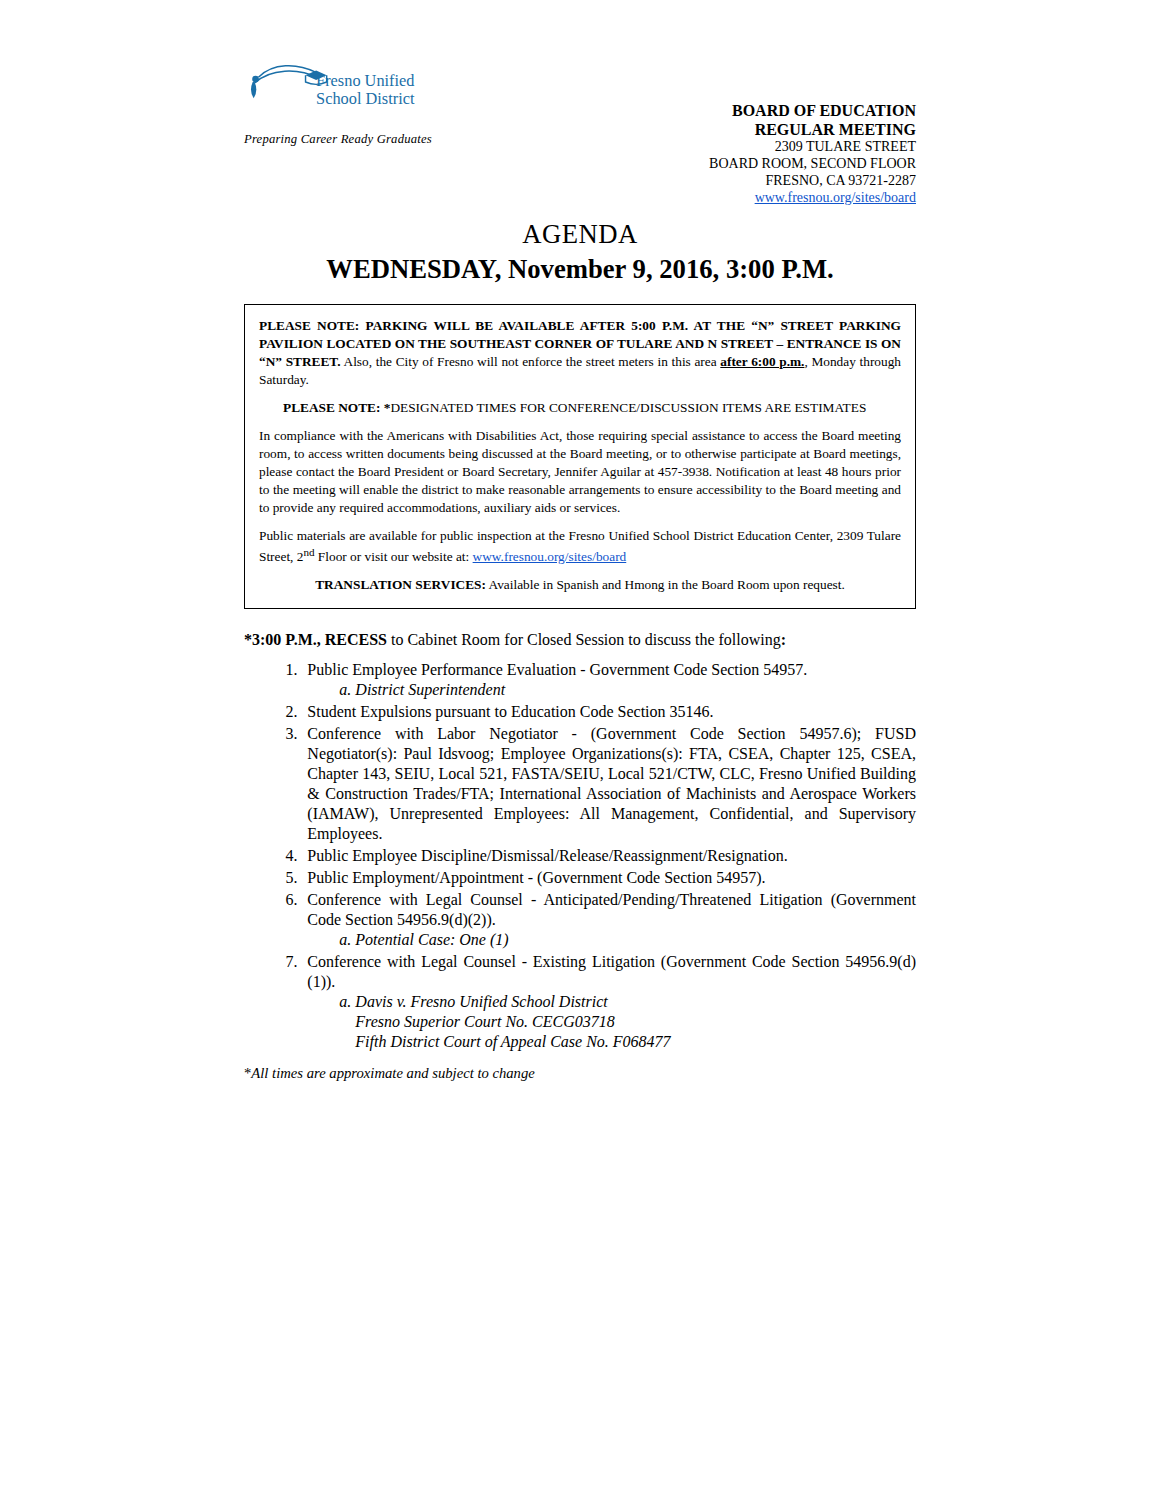Preparing Career Ready Graduates
BOARD OF EDUCATION
REGULAR MEETING
2309 TULARE STREET
BOARD ROOM, SECOND FLOOR
FRESNO, CA 93721-2287
www.fresnou.org/sites/board
AGENDA
WEDNESDAY, November 9, 2016, 3:00 P.M.
PLEASE NOTE: PARKING WILL BE AVAILABLE AFTER 5:00 P.M. AT THE “N” STREET PARKING PAVILION LOCATED ON THE SOUTHEAST CORNER OF TULARE AND N STREET – ENTRANCE IS ON “N” STREET. Also, the City of Fresno will not enforce the street meters in this area after 6:00 p.m., Monday through Saturday.
PLEASE NOTE: *DESIGNATED TIMES FOR CONFERENCE/DISCUSSION ITEMS ARE ESTIMATES
In compliance with the Americans with Disabilities Act, those requiring special assistance to access the Board meeting room, to access written documents being discussed at the Board meeting, or to otherwise participate at Board meetings, please contact the Board President or Board Secretary, Jennifer Aguilar at 457-3938. Notification at least 48 hours prior to the meeting will enable the district to make reasonable arrangements to ensure accessibility to the Board meeting and to provide any required accommodations, auxiliary aids or services.
Public materials are available for public inspection at the Fresno Unified School District Education Center, 2309 Tulare Street, 2nd Floor or visit our website at: www.fresnou.org/sites/board
TRANSLATION SERVICES: Available in Spanish and Hmong in the Board Room upon request.
*3:00 P.M., RECESS to Cabinet Room for Closed Session to discuss the following:
Public Employee Performance Evaluation - Government Code Section 54957.
District Superintendent
Student Expulsions pursuant to Education Code Section 35146.
Conference with Labor Negotiator - (Government Code Section 54957.6); FUSD Negotiator(s): Paul Idsvoog; Employee Organizations(s): FTA, CSEA, Chapter 125, CSEA, Chapter 143, SEIU, Local 521, FASTA/SEIU, Local 521/CTW, CLC, Fresno Unified Building & Construction Trades/FTA; International Association of Machinists and Aerospace Workers (IAMAW), Unrepresented Employees: All Management, Confidential, and Supervisory Employees.
Public Employee Discipline/Dismissal/Release/Reassignment/Resignation.
Public Employment/Appointment - (Government Code Section 54957).
Conference with Legal Counsel - Anticipated/Pending/Threatened Litigation (Government Code Section 54956.9(d)(2)).
Potential Case: One (1)
Conference with Legal Counsel - Existing Litigation (Government Code Section 54956.9(d)(1)).
Davis v. Fresno Unified School District
Fresno Superior Court No. CECG03718
Fifth District Court of Appeal Case No. F068477
*All times are approximate and subject to change